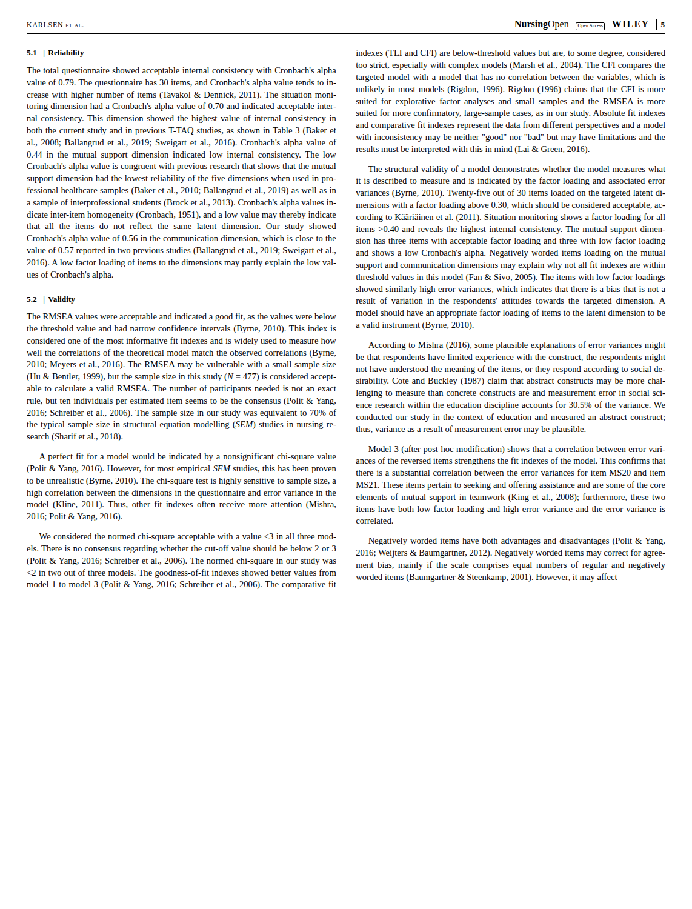KARLSEN et al.
NursingOpen Open Access WILEY 5
5.1|Reliability
The total questionnaire showed acceptable internal consistency with Cronbach's alpha value of 0.79. The questionnaire has 30 items, and Cronbach's alpha value tends to increase with higher number of items (Tavakol & Dennick, 2011). The situation monitoring dimension had a Cronbach's alpha value of 0.70 and indicated acceptable internal consistency. This dimension showed the highest value of internal consistency in both the current study and in previous T-TAQ studies, as shown in Table 3 (Baker et al., 2008; Ballangrud et al., 2019; Sweigart et al., 2016). Cronbach's alpha value of 0.44 in the mutual support dimension indicated low internal consistency. The low Cronbach's alpha value is congruent with previous research that shows that the mutual support dimension had the lowest reliability of the five dimensions when used in professional healthcare samples (Baker et al., 2010; Ballangrud et al., 2019) as well as in a sample of interprofessional students (Brock et al., 2013). Cronbach's alpha values indicate inter-item homogeneity (Cronbach, 1951), and a low value may thereby indicate that all the items do not reflect the same latent dimension. Our study showed Cronbach's alpha value of 0.56 in the communication dimension, which is close to the value of 0.57 reported in two previous studies (Ballangrud et al., 2019; Sweigart et al., 2016). A low factor loading of items to the dimensions may partly explain the low values of Cronbach's alpha.
5.2|Validity
The RMSEA values were acceptable and indicated a good fit, as the values were below the threshold value and had narrow confidence intervals (Byrne, 2010). This index is considered one of the most informative fit indexes and is widely used to measure how well the correlations of the theoretical model match the observed correlations (Byrne, 2010; Meyers et al., 2016). The RMSEA may be vulnerable with a small sample size (Hu & Bentler, 1999), but the sample size in this study (N = 477) is considered acceptable to calculate a valid RMSEA. The number of participants needed is not an exact rule, but ten individuals per estimated item seems to be the consensus (Polit & Yang, 2016; Schreiber et al., 2006). The sample size in our study was equivalent to 70% of the typical sample size in structural equation modelling (SEM) studies in nursing research (Sharif et al., 2018).
A perfect fit for a model would be indicated by a nonsignificant chi-square value (Polit & Yang, 2016). However, for most empirical SEM studies, this has been proven to be unrealistic (Byrne, 2010). The chi-square test is highly sensitive to sample size, a high correlation between the dimensions in the questionnaire and error variance in the model (Kline, 2011). Thus, other fit indexes often receive more attention (Mishra, 2016; Polit & Yang, 2016).
We considered the normed chi-square acceptable with a value <3 in all three models. There is no consensus regarding whether the cut-off value should be below 2 or 3 (Polit & Yang, 2016; Schreiber et al., 2006). The normed chi-square in our study was <2 in two out of three models. The goodness-of-fit indexes showed better values from model 1 to model 3 (Polit & Yang, 2016; Schreiber et al., 2006). The comparative fit indexes (TLI and CFI) are below-threshold values but are, to some degree, considered too strict, especially with complex models (Marsh et al., 2004). The CFI compares the targeted model with a model that has no correlation between the variables, which is unlikely in most models (Rigdon, 1996). Rigdon (1996) claims that the CFI is more suited for explorative factor analyses and small samples and the RMSEA is more suited for more confirmatory, large-sample cases, as in our study. Absolute fit indexes and comparative fit indexes represent the data from different perspectives and a model with inconsistency may be neither "good" nor "bad" but may have limitations and the results must be interpreted with this in mind (Lai & Green, 2016).
The structural validity of a model demonstrates whether the model measures what it is described to measure and is indicated by the factor loading and associated error variances (Byrne, 2010). Twenty-five out of 30 items loaded on the targeted latent dimensions with a factor loading above 0.30, which should be considered acceptable, according to Kääriäinen et al. (2011). Situation monitoring shows a factor loading for all items >0.40 and reveals the highest internal consistency. The mutual support dimension has three items with acceptable factor loading and three with low factor loading and shows a low Cronbach's alpha. Negatively worded items loading on the mutual support and communication dimensions may explain why not all fit indexes are within threshold values in this model (Fan & Sivo, 2005). The items with low factor loadings showed similarly high error variances, which indicates that there is a bias that is not a result of variation in the respondents' attitudes towards the targeted dimension. A model should have an appropriate factor loading of items to the latent dimension to be a valid instrument (Byrne, 2010).
According to Mishra (2016), some plausible explanations of error variances might be that respondents have limited experience with the construct, the respondents might not have understood the meaning of the items, or they respond according to social desirability. Cote and Buckley (1987) claim that abstract constructs may be more challenging to measure than concrete constructs are and measurement error in social science research within the education discipline accounts for 30.5% of the variance. We conducted our study in the context of education and measured an abstract construct; thus, variance as a result of measurement error may be plausible.
Model 3 (after post hoc modification) shows that a correlation between error variances of the reversed items strengthens the fit indexes of the model. This confirms that there is a substantial correlation between the error variances for item MS20 and item MS21. These items pertain to seeking and offering assistance and are some of the core elements of mutual support in teamwork (King et al., 2008); furthermore, these two items have both low factor loading and high error variance and the error variance is correlated.
Negatively worded items have both advantages and disadvantages (Polit & Yang, 2016; Weijters & Baumgartner, 2012). Negatively worded items may correct for agreement bias, mainly if the scale comprises equal numbers of regular and negatively worded items (Baumgartner & Steenkamp, 2001). However, it may affect